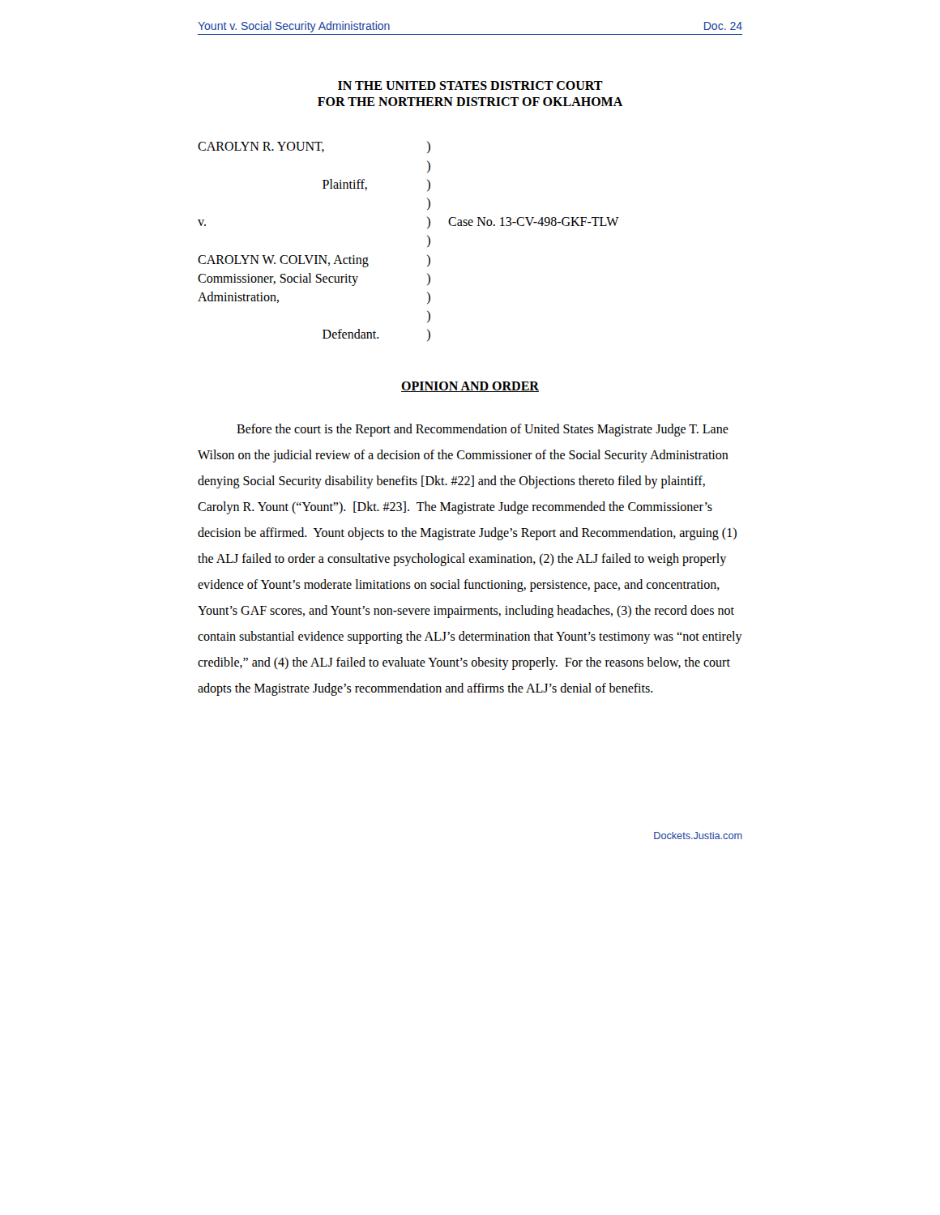Yount v. Social Security Administration Doc. 24
IN THE UNITED STATES DISTRICT COURT
FOR THE NORTHERN DISTRICT OF OKLAHOMA
| CAROLYN R. YOUNT, | ) | |
| | ) | |
| Plaintiff, | ) | |
| | ) | |
| v. | ) | Case No. 13-CV-498-GKF-TLW |
| | ) | |
| CAROLYN W. COLVIN, Acting | ) | |
| Commissioner, Social Security | ) | |
| Administration, | ) | |
| | ) | |
| Defendant. | ) | |
OPINION AND ORDER
Before the court is the Report and Recommendation of United States Magistrate Judge T. Lane Wilson on the judicial review of a decision of the Commissioner of the Social Security Administration denying Social Security disability benefits [Dkt. #22] and the Objections thereto filed by plaintiff, Carolyn R. Yount (“Yount”). [Dkt. #23]. The Magistrate Judge recommended the Commissioner’s decision be affirmed. Yount objects to the Magistrate Judge’s Report and Recommendation, arguing (1) the ALJ failed to order a consultative psychological examination, (2) the ALJ failed to weigh properly evidence of Yount’s moderate limitations on social functioning, persistence, pace, and concentration, Yount’s GAF scores, and Yount’s non-severe impairments, including headaches, (3) the record does not contain substantial evidence supporting the ALJ’s determination that Yount’s testimony was “not entirely credible,” and (4) the ALJ failed to evaluate Yount’s obesity properly. For the reasons below, the court adopts the Magistrate Judge’s recommendation and affirms the ALJ’s denial of benefits.
Dockets.Justia.com